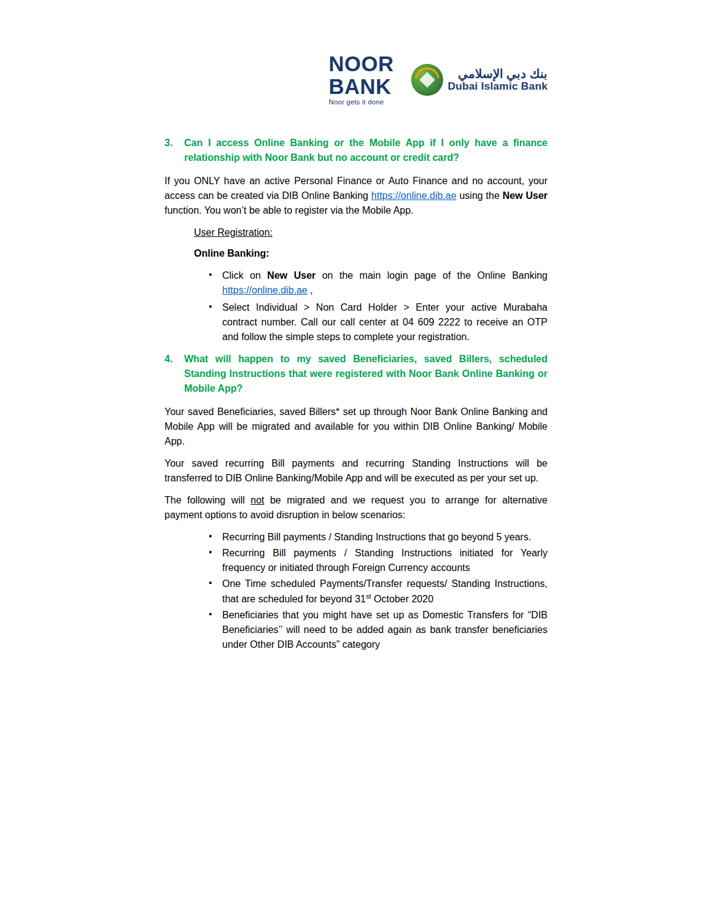NOOR
BANK
Noor gets it done
بنك دبي الإسلامي
Dubai Islamic Bank
Can I access Online Banking or the Mobile App if I only have a finance relationship with Noor Bank but no account or credit card?
If you ONLY have an active Personal Finance or Auto Finance and no account, your access can be created via DIB Online Banking https://online.dib.ae using the New User function. You won’t be able to register via the Mobile App.
User Registration:
Online Banking:
Click on New User on the main login page of the Online Banking https://online.dib.ae ,
Select Individual > Non Card Holder > Enter your active Murabaha contract number. Call our call center at 04 609 2222 to receive an OTP and follow the simple steps to complete your registration.
What will happen to my saved Beneficiaries, saved Billers, scheduled Standing Instructions that were registered with Noor Bank Online Banking or Mobile App?
Your saved Beneficiaries, saved Billers* set up through Noor Bank Online Banking and Mobile App will be migrated and available for you within DIB Online Banking/ Mobile App.
Your saved recurring Bill payments and recurring Standing Instructions will be transferred to DIB Online Banking/Mobile App and will be executed as per your set up.
The following will not be migrated and we request you to arrange for alternative payment options to avoid disruption in below scenarios:
Recurring Bill payments / Standing Instructions that go beyond 5 years.
Recurring Bill payments / Standing Instructions initiated for Yearly frequency or initiated through Foreign Currency accounts
One Time scheduled Payments/Transfer requests/ Standing Instructions, that are scheduled for beyond 31st October 2020
Beneficiaries that you might have set up as Domestic Transfers for “DIB Beneficiaries’’ will need to be added again as bank transfer beneficiaries under Other DIB Accounts” category